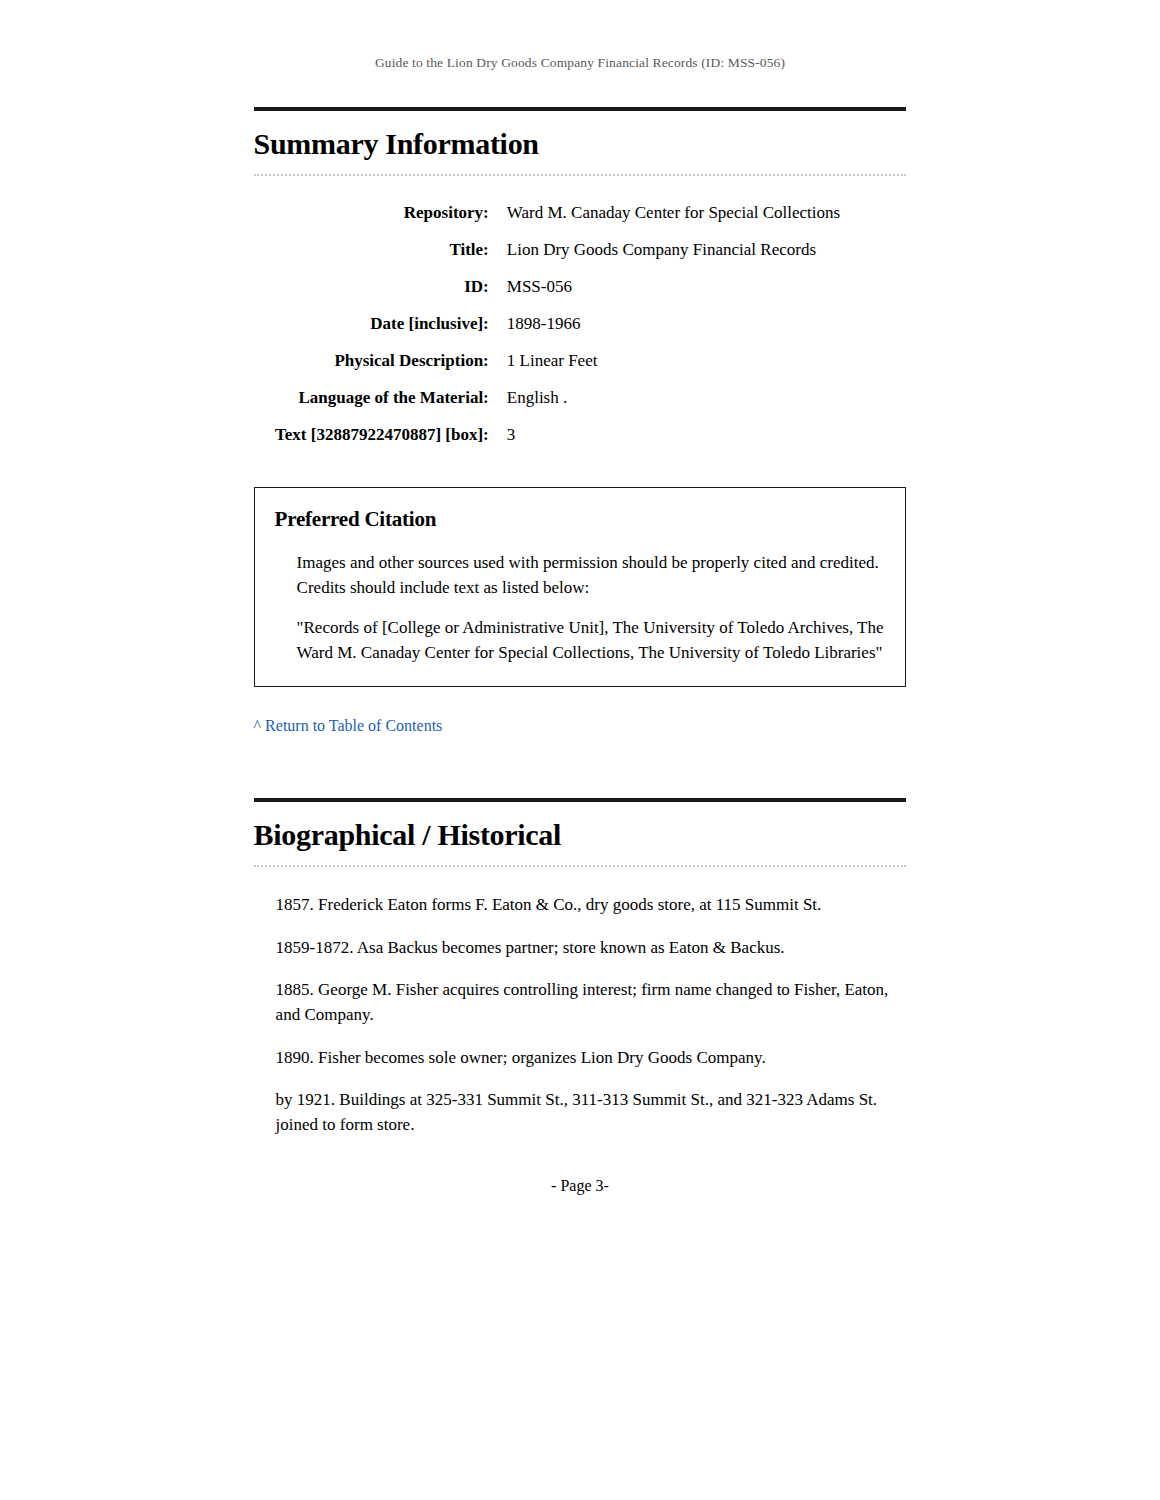Guide to the Lion Dry Goods Company Financial Records (ID: MSS-056)
Summary Information
| Repository: | Ward M. Canaday Center for Special Collections |
| Title: | Lion Dry Goods Company Financial Records |
| ID: | MSS-056 |
| Date [inclusive]: | 1898-1966 |
| Physical Description: | 1 Linear Feet |
| Language of the Material: | English . |
| Text [32887922470887] [box]: | 3 |
Preferred Citation
Images and other sources used with permission should be properly cited and credited. Credits should include text as listed below:
"Records of [College or Administrative Unit], The University of Toledo Archives, The Ward M. Canaday Center for Special Collections, The University of Toledo Libraries"
^ Return to Table of Contents
Biographical / Historical
1857. Frederick Eaton forms F. Eaton & Co., dry goods store, at 115 Summit St.
1859-1872. Asa Backus becomes partner; store known as Eaton & Backus.
1885. George M. Fisher acquires controlling interest; firm name changed to Fisher, Eaton, and Company.
1890. Fisher becomes sole owner; organizes Lion Dry Goods Company.
by 1921. Buildings at 325-331 Summit St., 311-313 Summit St., and 321-323 Adams St. joined to form store.
- Page 3-